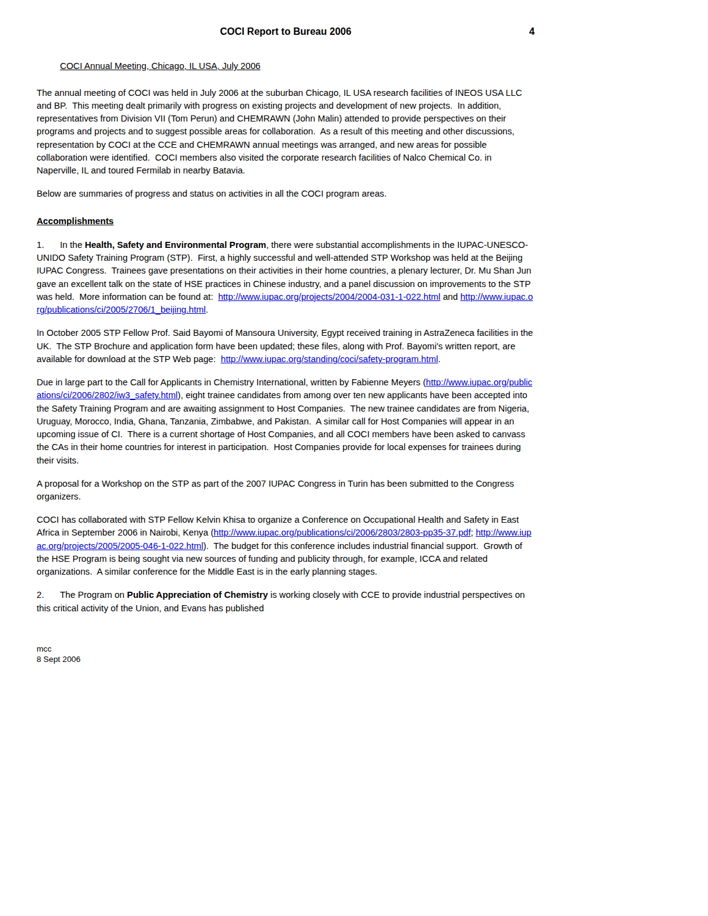COCI Report to Bureau 2006 4
COCI Annual Meeting, Chicago, IL USA, July 2006
The annual meeting of COCI was held in July 2006 at the suburban Chicago, IL USA research facilities of INEOS USA LLC and BP. This meeting dealt primarily with progress on existing projects and development of new projects. In addition, representatives from Division VII (Tom Perun) and CHEMRAWN (John Malin) attended to provide perspectives on their programs and projects and to suggest possible areas for collaboration. As a result of this meeting and other discussions, representation by COCI at the CCE and CHEMRAWN annual meetings was arranged, and new areas for possible collaboration were identified. COCI members also visited the corporate research facilities of Nalco Chemical Co. in Naperville, IL and toured Fermilab in nearby Batavia.
Below are summaries of progress and status on activities in all the COCI program areas.
Accomplishments
1. In the Health, Safety and Environmental Program, there were substantial accomplishments in the IUPAC-UNESCO-UNIDO Safety Training Program (STP). First, a highly successful and well-attended STP Workshop was held at the Beijing IUPAC Congress. Trainees gave presentations on their activities in their home countries, a plenary lecturer, Dr. Mu Shan Jun gave an excellent talk on the state of HSE practices in Chinese industry, and a panel discussion on improvements to the STP was held. More information can be found at: http://www.iupac.org/projects/2004/2004-031-1-022.html and http://www.iupac.org/publications/ci/2005/2706/1_beijing.html.
In October 2005 STP Fellow Prof. Said Bayomi of Mansoura University, Egypt received training in AstraZeneca facilities in the UK. The STP Brochure and application form have been updated; these files, along with Prof. Bayomi's written report, are available for download at the STP Web page: http://www.iupac.org/standing/coci/safety-program.html.
Due in large part to the Call for Applicants in Chemistry International, written by Fabienne Meyers (http://www.iupac.org/publications/ci/2006/2802/iw3_safety.html), eight trainee candidates from among over ten new applicants have been accepted into the Safety Training Program and are awaiting assignment to Host Companies. The new trainee candidates are from Nigeria, Uruguay, Morocco, India, Ghana, Tanzania, Zimbabwe, and Pakistan. A similar call for Host Companies will appear in an upcoming issue of CI. There is a current shortage of Host Companies, and all COCI members have been asked to canvass the CAs in their home countries for interest in participation. Host Companies provide for local expenses for trainees during their visits.
A proposal for a Workshop on the STP as part of the 2007 IUPAC Congress in Turin has been submitted to the Congress organizers.
COCI has collaborated with STP Fellow Kelvin Khisa to organize a Conference on Occupational Health and Safety in East Africa in September 2006 in Nairobi, Kenya (http://www.iupac.org/publications/ci/2006/2803/2803-pp35-37.pdf; http://www.iupac.org/projects/2005/2005-046-1-022.html). The budget for this conference includes industrial financial support. Growth of the HSE Program is being sought via new sources of funding and publicity through, for example, ICCA and related organizations. A similar conference for the Middle East is in the early planning stages.
2. The Program on Public Appreciation of Chemistry is working closely with CCE to provide industrial perspectives on this critical activity of the Union, and Evans has published
mcc
8 Sept 2006